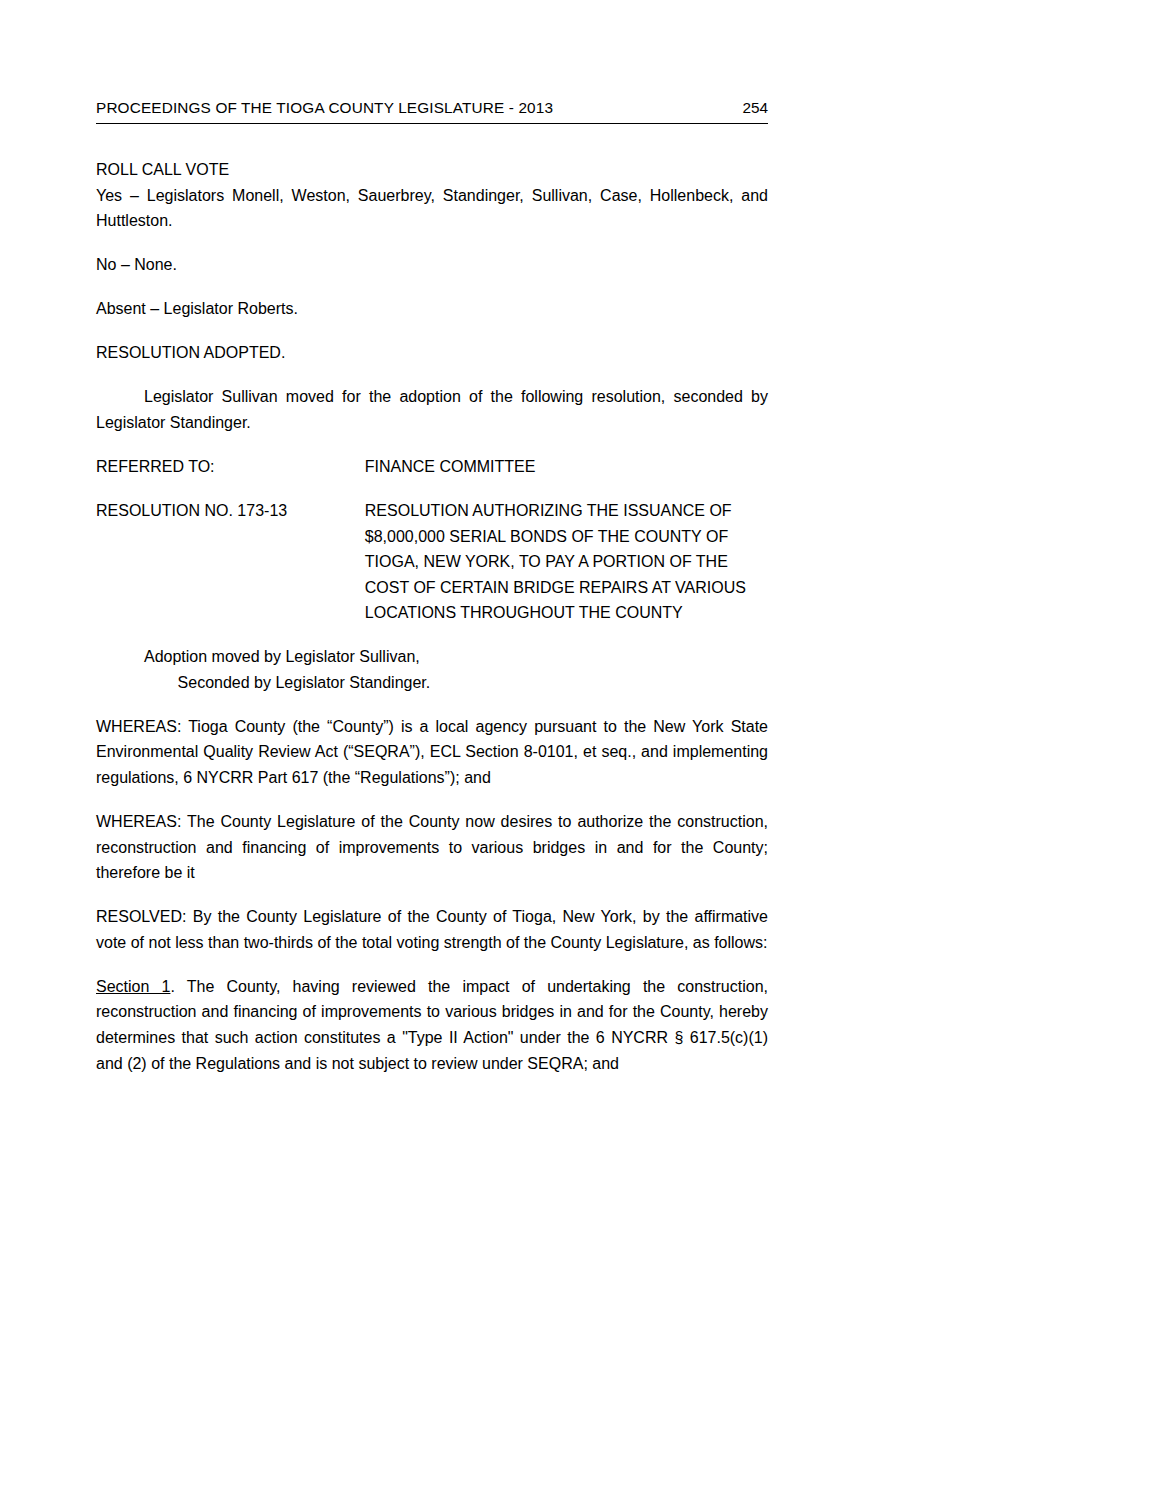Proceedings of the Tioga County Legislature - 2013 254
ROLL CALL VOTE
Yes – Legislators Monell, Weston, Sauerbrey, Standinger, Sullivan, Case, Hollenbeck, and Huttleston.
No – None.
Absent – Legislator Roberts.
RESOLUTION ADOPTED.
Legislator Sullivan moved for the adoption of the following resolution, seconded by Legislator Standinger.
REFERRED TO:
FINANCE COMMITTEE
RESOLUTION NO. 173-13
RESOLUTION AUTHORIZING THE ISSUANCE OF $8,000,000 SERIAL BONDS OF THE COUNTY OF TIOGA, NEW YORK, TO PAY A PORTION OF THE COST OF CERTAIN BRIDGE REPAIRS AT VARIOUS LOCATIONS THROUGHOUT THE COUNTY
Adoption moved by Legislator Sullivan,
Seconded by Legislator Standinger.
WHEREAS: Tioga County (the “County”) is a local agency pursuant to the New York State Environmental Quality Review Act (“SEQRA”), ECL Section 8-0101, et seq., and implementing regulations, 6 NYCRR Part 617 (the “Regulations”); and
WHEREAS: The County Legislature of the County now desires to authorize the construction, reconstruction and financing of improvements to various bridges in and for the County; therefore be it
RESOLVED: By the County Legislature of the County of Tioga, New York, by the affirmative vote of not less than two-thirds of the total voting strength of the County Legislature, as follows:
Section 1. The County, having reviewed the impact of undertaking the construction, reconstruction and financing of improvements to various bridges in and for the County, hereby determines that such action constitutes a "Type II Action" under the 6 NYCRR § 617.5(c)(1) and (2) of the Regulations and is not subject to review under SEQRA; and